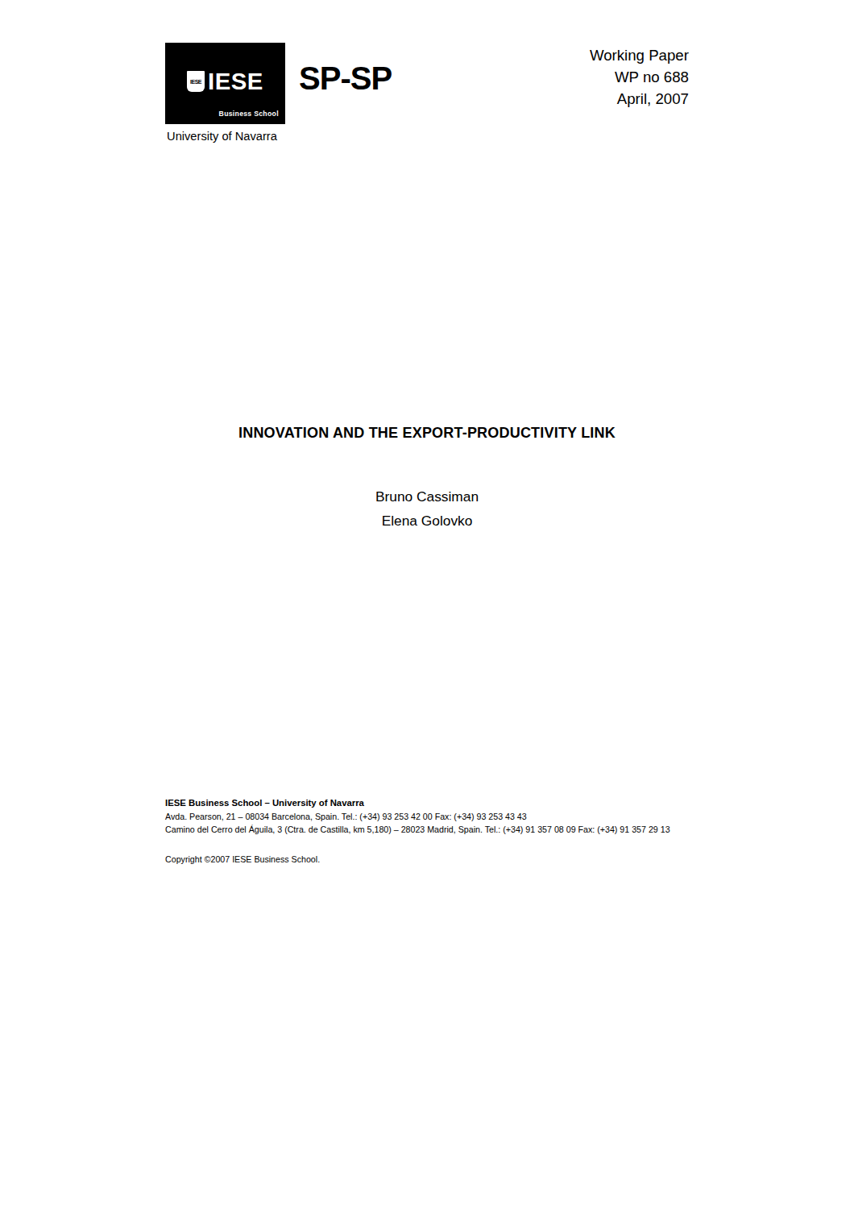IESE IESE
Business School
SP-SP
University of Navarra
Working Paper
WP no 688
April, 2007
Innovation and the Export-Productivity Link
Bruno Cassiman
Elena Golovko
IESE Business School – University of Navarra
Avda. Pearson, 21 – 08034 Barcelona, Spain. Tel.: (+34) 93 253 42 00 Fax: (+34) 93 253 43 43
Camino del Cerro del Águila, 3 (Ctra. de Castilla, km 5,180) – 28023 Madrid, Spain. Tel.: (+34) 91 357 08 09 Fax: (+34) 91 357 29 13
Copyright ©2007 IESE Business School.